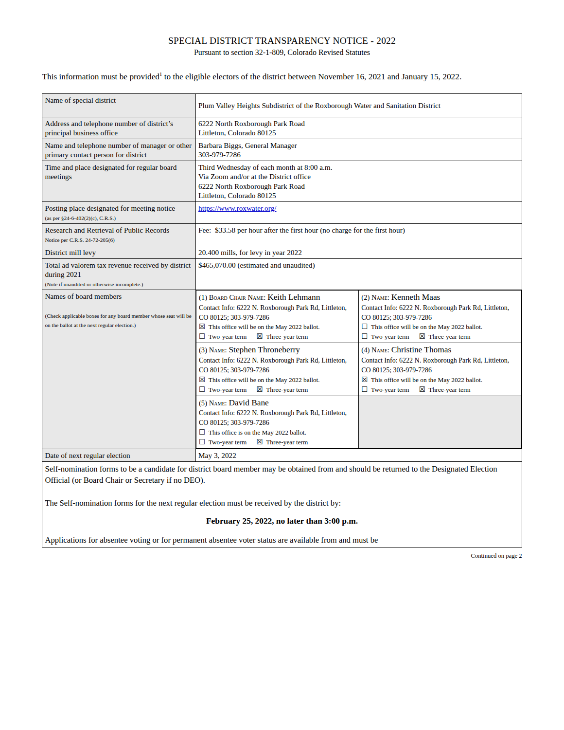SPECIAL DISTRICT TRANSPARENCY NOTICE - 2022
Pursuant to section 32-1-809, Colorado Revised Statutes
This information must be provided1 to the eligible electors of the district between November 16, 2021 and January 15, 2022.
| Name of special district | Plum Valley Heights Subdistrict of the Roxborough Water and Sanitation District |
| Address and telephone number of district’s principal business office | 6222 North Roxborough Park Road Littleton, Colorado 80125 |
| Name and telephone number of manager or other primary contact person for district | Barbara Biggs, General Manager 303-979-7286 |
| Time and place designated for regular board meetings | Third Wednesday of each month at 8:00 a.m. Via Zoom and/or at the District office 6222 North Roxborough Park Road Littleton, Colorado 80125 |
| Posting place designated for meeting notice (as per §24-6-402(2)(c), C.R.S.) | https://www.roxwater.org/ |
| Research and Retrieval of Public Records Notice per C.R.S. 24-72-205(6) | Fee: $33.58 per hour after the first hour (no charge for the first hour) |
| District mill levy | 20.400 mills, for levy in year 2022 |
| Total ad valorem tax revenue received by district during 2021 (Note if unaudited or otherwise incomplete.) | $465,070.00 (estimated and unaudited) |
| Names of board members (Check applicable boxes for any board member whose seat will be on the ballot at the next regular election.) | / (1) Board Chair Name: Keith Lehmann Contact Info: 6222 N. Roxborough Park Rd, Littleton, CO 80125; 303-979-7286 ☒ This office will be on the May 2022 ballot. ☐ Two-year term ☒ Three-year term / (2) Name: Kenneth Maas Contact Info: 6222 N. Roxborough Park Rd, Littleton, CO 80125; 303-979-7286 ☐ This office will be on the May 2022 ballot. ☐ Two-year term ☒ Three-year term / / (3) Name: Stephen Throneberry Contact Info: 6222 N. Roxborough Park Rd, Littleton, CO 80125; 303-979-7286 ☒ This office will be on the May 2022 ballot. ☐ Two-year term ☒ Three-year term / (4) Name: Christine Thomas Contact Info: 6222 N. Roxborough Park Rd, Littleton, CO 80125; 303-979-7286 ☒ This office will be on the May 2022 ballot. ☐ Two-year term ☒ Three-year term / / (5) Name: David Bane Contact Info: 6222 N. Roxborough Park Rd, Littleton, CO 80125; 303-979-7286 ☐ This office is on the May 2022 ballot. ☐ Two-year term ☒ Three-year term / / |
| Date of next regular election | May 3, 2022 |
| Self-nomination forms to be a candidate for district board member may be obtained from and should be returned to the Designated Election Official (or Board Chair or Secretary if no DEO). The Self-nomination forms for the next regular election must be received by the district by: February 25, 2022, no later than 3:00 p.m. Applications for absentee voting or for permanent absentee voter status are available from and must be |
Continued on page 2